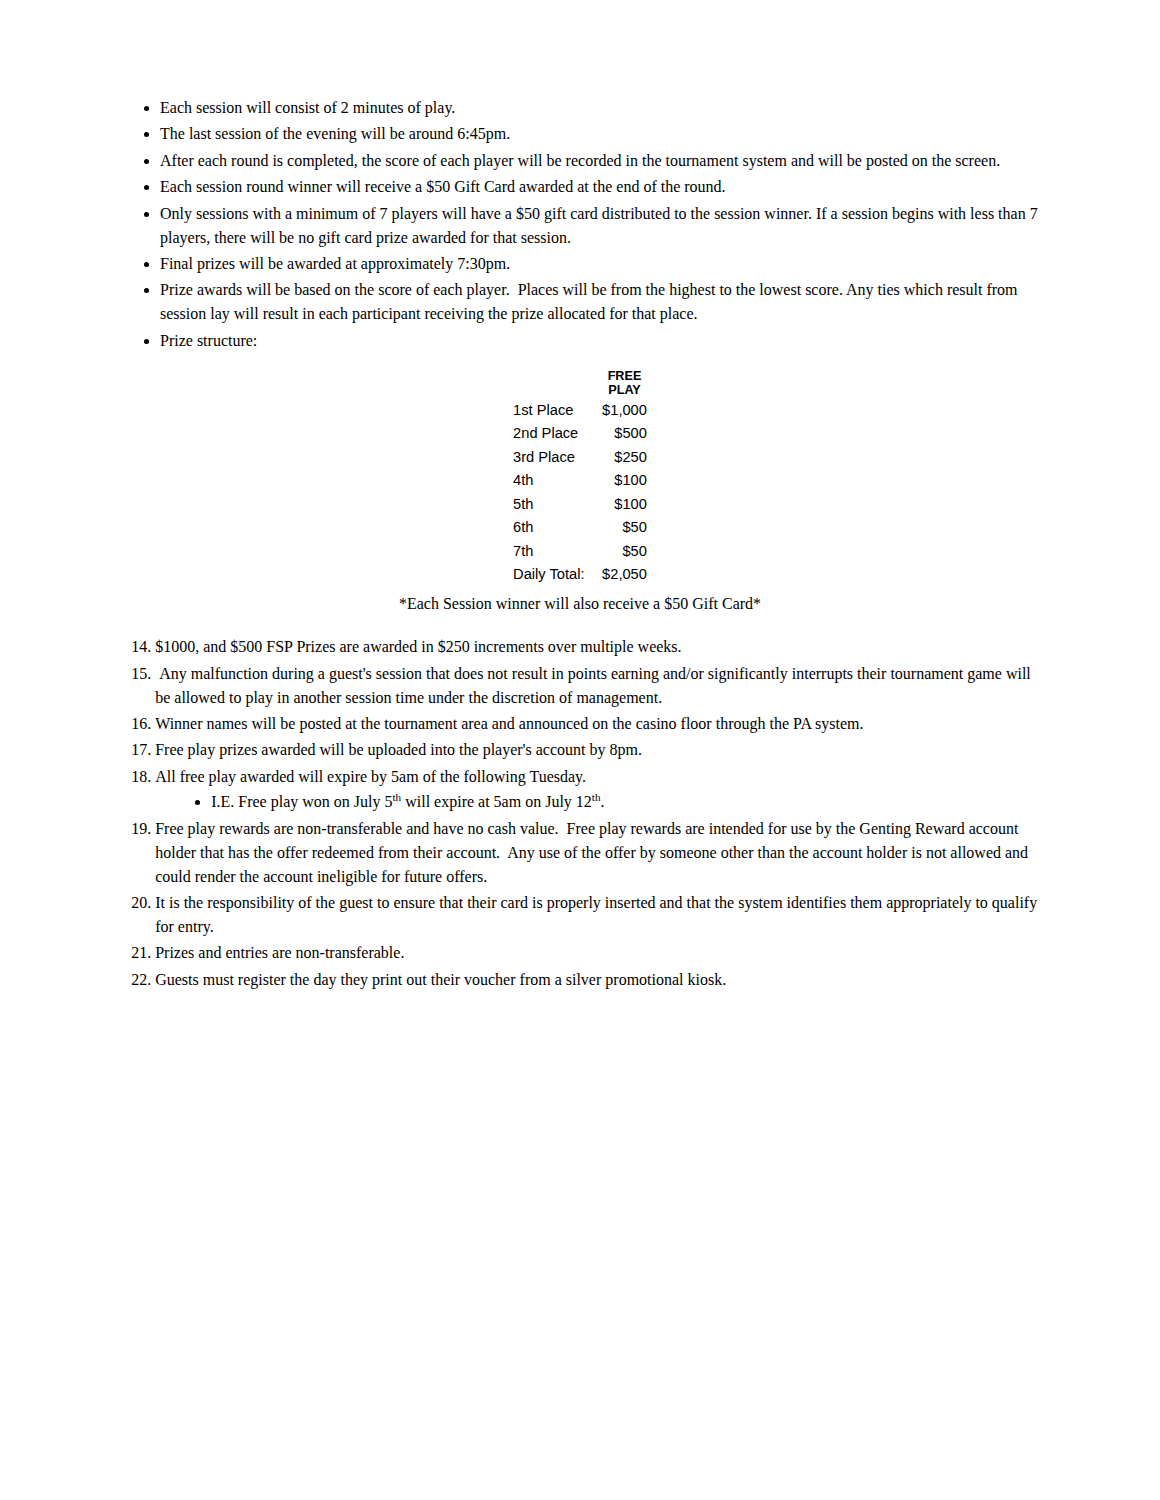Each session will consist of 2 minutes of play.
The last session of the evening will be around 6:45pm.
After each round is completed, the score of each player will be recorded in the tournament system and will be posted on the screen.
Each session round winner will receive a $50 Gift Card awarded at the end of the round.
Only sessions with a minimum of 7 players will have a $50 gift card distributed to the session winner. If a session begins with less than 7 players, there will be no gift card prize awarded for that session.
Final prizes will be awarded at approximately 7:30pm.
Prize awards will be based on the score of each player. Places will be from the highest to the lowest score. Any ties which result from session lay will result in each participant receiving the prize allocated for that place.
Prize structure:
| | FREE PLAY |
| --- | --- |
| 1st Place | $1,000 |
| 2nd Place | $500 |
| 3rd Place | $250 |
| 4th | $100 |
| 5th | $100 |
| 6th | $50 |
| 7th | $50 |
| Daily Total: | $2,050 |
*Each Session winner will also receive a $50 Gift Card*
$1000, and $500 FSP Prizes are awarded in $250 increments over multiple weeks.
Any malfunction during a guest's session that does not result in points earning and/or significantly interrupts their tournament game will be allowed to play in another session time under the discretion of management.
Winner names will be posted at the tournament area and announced on the casino floor through the PA system.
Free play prizes awarded will be uploaded into the player's account by 8pm.
All free play awarded will expire by 5am of the following Tuesday.
I.E. Free play won on July 5th will expire at 5am on July 12th.
Free play rewards are non-transferable and have no cash value. Free play rewards are intended for use by the Genting Reward account holder that has the offer redeemed from their account. Any use of the offer by someone other than the account holder is not allowed and could render the account ineligible for future offers.
It is the responsibility of the guest to ensure that their card is properly inserted and that the system identifies them appropriately to qualify for entry.
Prizes and entries are non-transferable.
Guests must register the day they print out their voucher from a silver promotional kiosk.